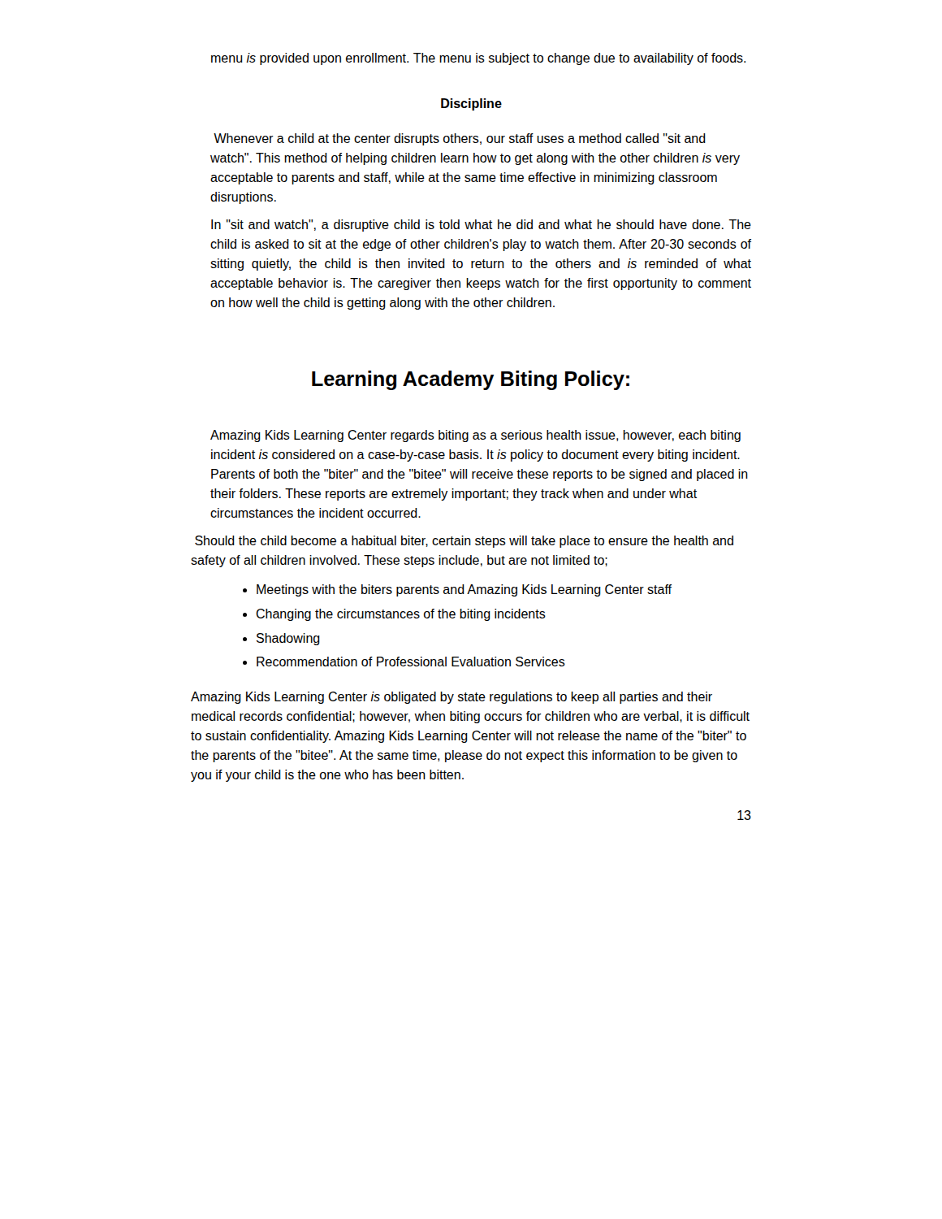menu is provided upon enrollment. The menu is subject to change due to availability of foods.
Discipline
Whenever a child at the center disrupts others, our staff uses a method called "sit and watch". This method of helping children learn how to get along with the other children is very acceptable to parents and staff, while at the same time effective in minimizing classroom disruptions.
In "sit and watch", a disruptive child is told what he did and what he should have done. The child is asked to sit at the edge of other children's play to watch them. After 20-30 seconds of sitting quietly, the child is then invited to return to the others and is reminded of what acceptable behavior is. The caregiver then keeps watch for the first opportunity to comment on how well the child is getting along with the other children.
Learning Academy Biting Policy:
Amazing Kids Learning Center regards biting as a serious health issue, however, each biting incident is considered on a case-by-case basis. It is policy to document every biting incident. Parents of both the "biter" and the "bitee" will receive these reports to be signed and placed in their folders. These reports are extremely important; they track when and under what circumstances the incident occurred.
Should the child become a habitual biter, certain steps will take place to ensure the health and safety of all children involved. These steps include, but are not limited to;
Meetings with the biters parents and Amazing Kids Learning Center staff
Changing the circumstances of the biting incidents
Shadowing
Recommendation of Professional Evaluation Services
Amazing Kids Learning Center is obligated by state regulations to keep all parties and their medical records confidential; however, when biting occurs for children who are verbal, it is difficult to sustain confidentiality. Amazing Kids Learning Center will not release the name of the "biter" to the parents of the "bitee". At the same time, please do not expect this information to be given to you if your child is the one who has been bitten.
13